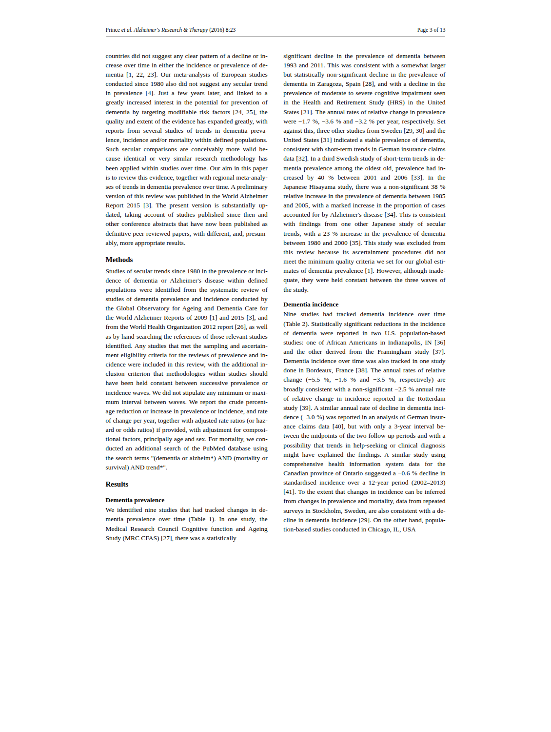Prince et al. Alzheimer's Research & Therapy (2016) 8:23
Page 3 of 13
countries did not suggest any clear pattern of a decline or increase over time in either the incidence or prevalence of dementia [1, 22, 23]. Our meta-analysis of European studies conducted since 1980 also did not suggest any secular trend in prevalence [4]. Just a few years later, and linked to a greatly increased interest in the potential for prevention of dementia by targeting modifiable risk factors [24, 25], the quality and extent of the evidence has expanded greatly, with reports from several studies of trends in dementia prevalence, incidence and/or mortality within defined populations. Such secular comparisons are conceivably more valid because identical or very similar research methodology has been applied within studies over time. Our aim in this paper is to review this evidence, together with regional meta-analyses of trends in dementia prevalence over time. A preliminary version of this review was published in the World Alzheimer Report 2015 [3]. The present version is substantially updated, taking account of studies published since then and other conference abstracts that have now been published as definitive peer-reviewed papers, with different, and, presumably, more appropriate results.
Methods
Studies of secular trends since 1980 in the prevalence or incidence of dementia or Alzheimer's disease within defined populations were identified from the systematic review of studies of dementia prevalence and incidence conducted by the Global Observatory for Ageing and Dementia Care for the World Alzheimer Reports of 2009 [1] and 2015 [3], and from the World Health Organization 2012 report [26], as well as by hand-searching the references of those relevant studies identified. Any studies that met the sampling and ascertainment eligibility criteria for the reviews of prevalence and incidence were included in this review, with the additional inclusion criterion that methodologies within studies should have been held constant between successive prevalence or incidence waves. We did not stipulate any minimum or maximum interval between waves. We report the crude percentage reduction or increase in prevalence or incidence, and rate of change per year, together with adjusted rate ratios (or hazard or odds ratios) if provided, with adjustment for compositional factors, principally age and sex. For mortality, we conducted an additional search of the PubMed database using the search terms "(dementia or alzheim*) AND (mortality or survival) AND trend*".
Results
Dementia prevalence
We identified nine studies that had tracked changes in dementia prevalence over time (Table 1). In one study, the Medical Research Council Cognitive function and Ageing Study (MRC CFAS) [27], there was a statistically
significant decline in the prevalence of dementia between 1993 and 2011. This was consistent with a somewhat larger but statistically non-significant decline in the prevalence of dementia in Zaragoza, Spain [28], and with a decline in the prevalence of moderate to severe cognitive impairment seen in the Health and Retirement Study (HRS) in the United States [21]. The annual rates of relative change in prevalence were −1.7 %, −3.6 % and −3.2 % per year, respectively. Set against this, three other studies from Sweden [29, 30] and the United States [31] indicated a stable prevalence of dementia, consistent with short-term trends in German insurance claims data [32]. In a third Swedish study of short-term trends in dementia prevalence among the oldest old, prevalence had increased by 40 % between 2001 and 2006 [33]. In the Japanese Hisayama study, there was a non-significant 38 % relative increase in the prevalence of dementia between 1985 and 2005, with a marked increase in the proportion of cases accounted for by Alzheimer's disease [34]. This is consistent with findings from one other Japanese study of secular trends, with a 23 % increase in the prevalence of dementia between 1980 and 2000 [35]. This study was excluded from this review because its ascertainment procedures did not meet the minimum quality criteria we set for our global estimates of dementia prevalence [1]. However, although inadequate, they were held constant between the three waves of the study.
Dementia incidence
Nine studies had tracked dementia incidence over time (Table 2). Statistically significant reductions in the incidence of dementia were reported in two U.S. population-based studies: one of African Americans in Indianapolis, IN [36] and the other derived from the Framingham study [37]. Dementia incidence over time was also tracked in one study done in Bordeaux, France [38]. The annual rates of relative change (−5.5 %, −1.6 % and −3.5 %, respectively) are broadly consistent with a non-significant −2.5 % annual rate of relative change in incidence reported in the Rotterdam study [39]. A similar annual rate of decline in dementia incidence (−3.0 %) was reported in an analysis of German insurance claims data [40], but with only a 3-year interval between the midpoints of the two follow-up periods and with a possibility that trends in help-seeking or clinical diagnosis might have explained the findings. A similar study using comprehensive health information system data for the Canadian province of Ontario suggested a −0.6 % decline in standardised incidence over a 12-year period (2002–2013) [41]. To the extent that changes in incidence can be inferred from changes in prevalence and mortality, data from repeated surveys in Stockholm, Sweden, are also consistent with a decline in dementia incidence [29]. On the other hand, population-based studies conducted in Chicago, IL, USA